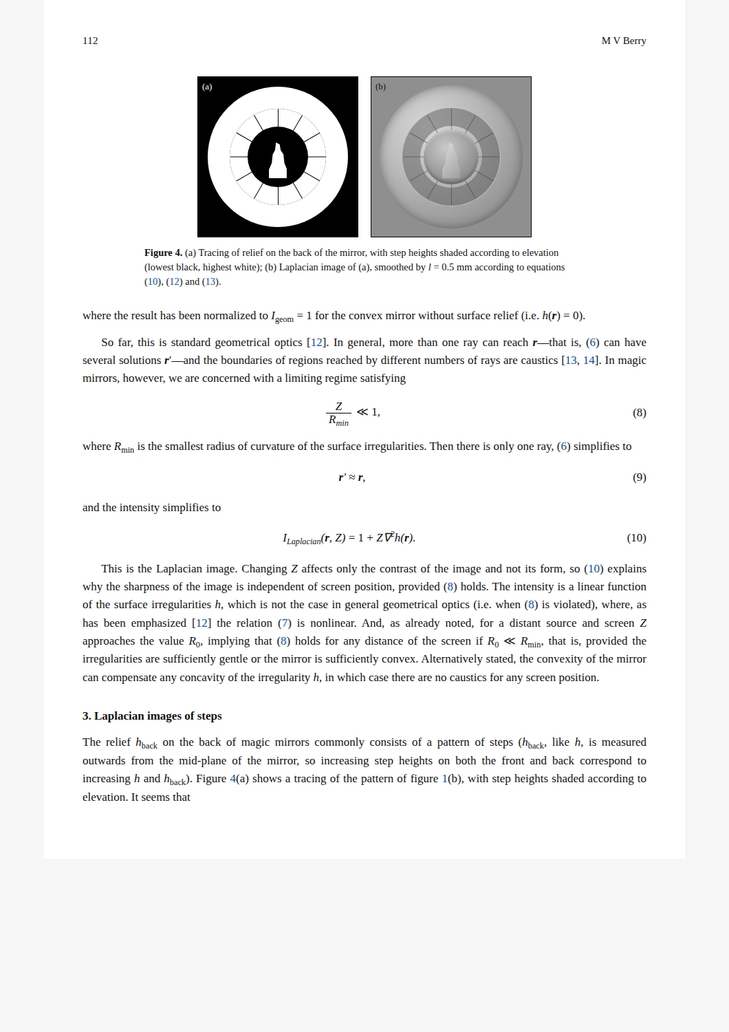112 M V Berry
(a)
(b)
Figure 4. (a) Tracing of relief on the back of the mirror, with step heights shaded according to elevation (lowest black, highest white); (b) Laplacian image of (a), smoothed by l = 0.5 mm according to equations (10), (12) and (13).
where the result has been normalized to Igeom = 1 for the convex mirror without surface relief (i.e. h(r) = 0).
So far, this is standard geometrical optics [12]. In general, more than one ray can reach r—that is, (6) can have several solutions r′—and the boundaries of regions reached by different numbers of rays are caustics [13, 14]. In magic mirrors, however, we are concerned with a limiting regime satisfying
ZRmin ≪ 1,
(8)
where Rmin is the smallest radius of curvature of the surface irregularities. Then there is only one ray, (6) simplifies to
r′ ≈ r,
(9)
and the intensity simplifies to
ILaplacian(r, Z) = 1 + Z∇2h(r).
(10)
This is the Laplacian image. Changing Z affects only the contrast of the image and not its form, so (10) explains why the sharpness of the image is independent of screen position, provided (8) holds. The intensity is a linear function of the surface irregularities h, which is not the case in general geometrical optics (i.e. when (8) is violated), where, as has been emphasized [12] the relation (7) is nonlinear. And, as already noted, for a distant source and screen Z approaches the value R0, implying that (8) holds for any distance of the screen if R0 ≪ Rmin, that is, provided the irregularities are sufficiently gentle or the mirror is sufficiently convex. Alternatively stated, the convexity of the mirror can compensate any concavity of the irregularity h, in which case there are no caustics for any screen position.
3. Laplacian images of steps
The relief hback on the back of magic mirrors commonly consists of a pattern of steps (hback, like h, is measured outwards from the mid-plane of the mirror, so increasing step heights on both the front and back correspond to increasing h and hback). Figure 4(a) shows a tracing of the pattern of figure 1(b), with step heights shaded according to elevation. It seems that